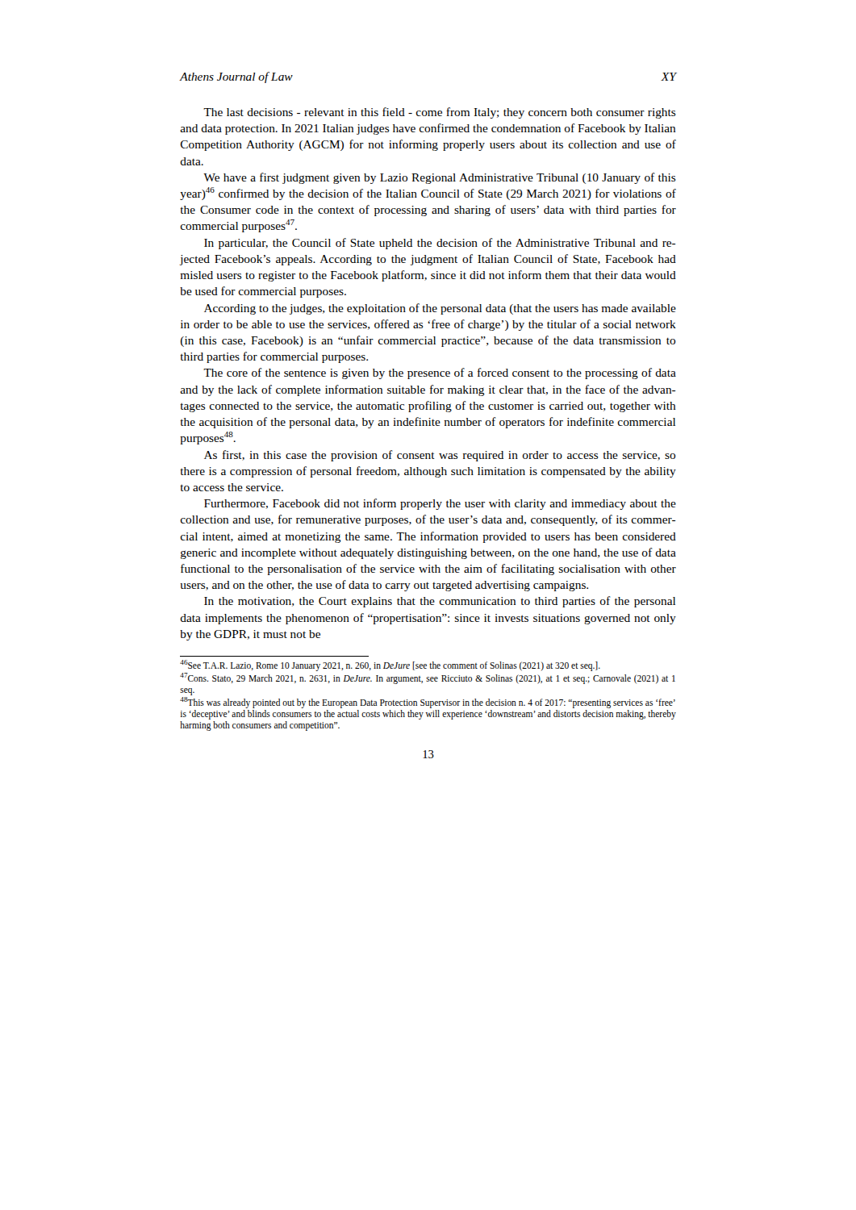Athens Journal of Law XY
The last decisions - relevant in this field - come from Italy; they concern both consumer rights and data protection. In 2021 Italian judges have confirmed the condemnation of Facebook by Italian Competition Authority (AGCM) for not informing properly users about its collection and use of data.
We have a first judgment given by Lazio Regional Administrative Tribunal (10 January of this year)46 confirmed by the decision of the Italian Council of State (29 March 2021) for violations of the Consumer code in the context of processing and sharing of users’ data with third parties for commercial purposes47.
In particular, the Council of State upheld the decision of the Administrative Tribunal and rejected Facebook’s appeals. According to the judgment of Italian Council of State, Facebook had misled users to register to the Facebook platform, since it did not inform them that their data would be used for commercial purposes.
According to the judges, the exploitation of the personal data (that the users has made available in order to be able to use the services, offered as ‘free of charge’) by the titular of a social network (in this case, Facebook) is an “unfair commercial practice”, because of the data transmission to third parties for commercial purposes.
The core of the sentence is given by the presence of a forced consent to the processing of data and by the lack of complete information suitable for making it clear that, in the face of the advantages connected to the service, the automatic profiling of the customer is carried out, together with the acquisition of the personal data, by an indefinite number of operators for indefinite commercial purposes48.
As first, in this case the provision of consent was required in order to access the service, so there is a compression of personal freedom, although such limitation is compensated by the ability to access the service.
Furthermore, Facebook did not inform properly the user with clarity and immediacy about the collection and use, for remunerative purposes, of the user’s data and, consequently, of its commercial intent, aimed at monetizing the same. The information provided to users has been considered generic and incomplete without adequately distinguishing between, on the one hand, the use of data functional to the personalisation of the service with the aim of facilitating socialisation with other users, and on the other, the use of data to carry out targeted advertising campaigns.
In the motivation, the Court explains that the communication to third parties of the personal data implements the phenomenon of “propertisation”: since it invests situations governed not only by the GDPR, it must not be
46See T.A.R. Lazio, Rome 10 January 2021, n. 260, in DeJure [see the comment of Solinas (2021) at 320 et seq.].
47Cons. Stato, 29 March 2021, n. 2631, in DeJure. In argument, see Ricciuto & Solinas (2021), at 1 et seq.; Carnovale (2021) at 1 seq.
48This was already pointed out by the European Data Protection Supervisor in the decision n. 4 of 2017: “presenting services as ‘free’ is ‘deceptive’ and blinds consumers to the actual costs which they will experience ‘downstream’ and distorts decision making, thereby harming both consumers and competition”.
13